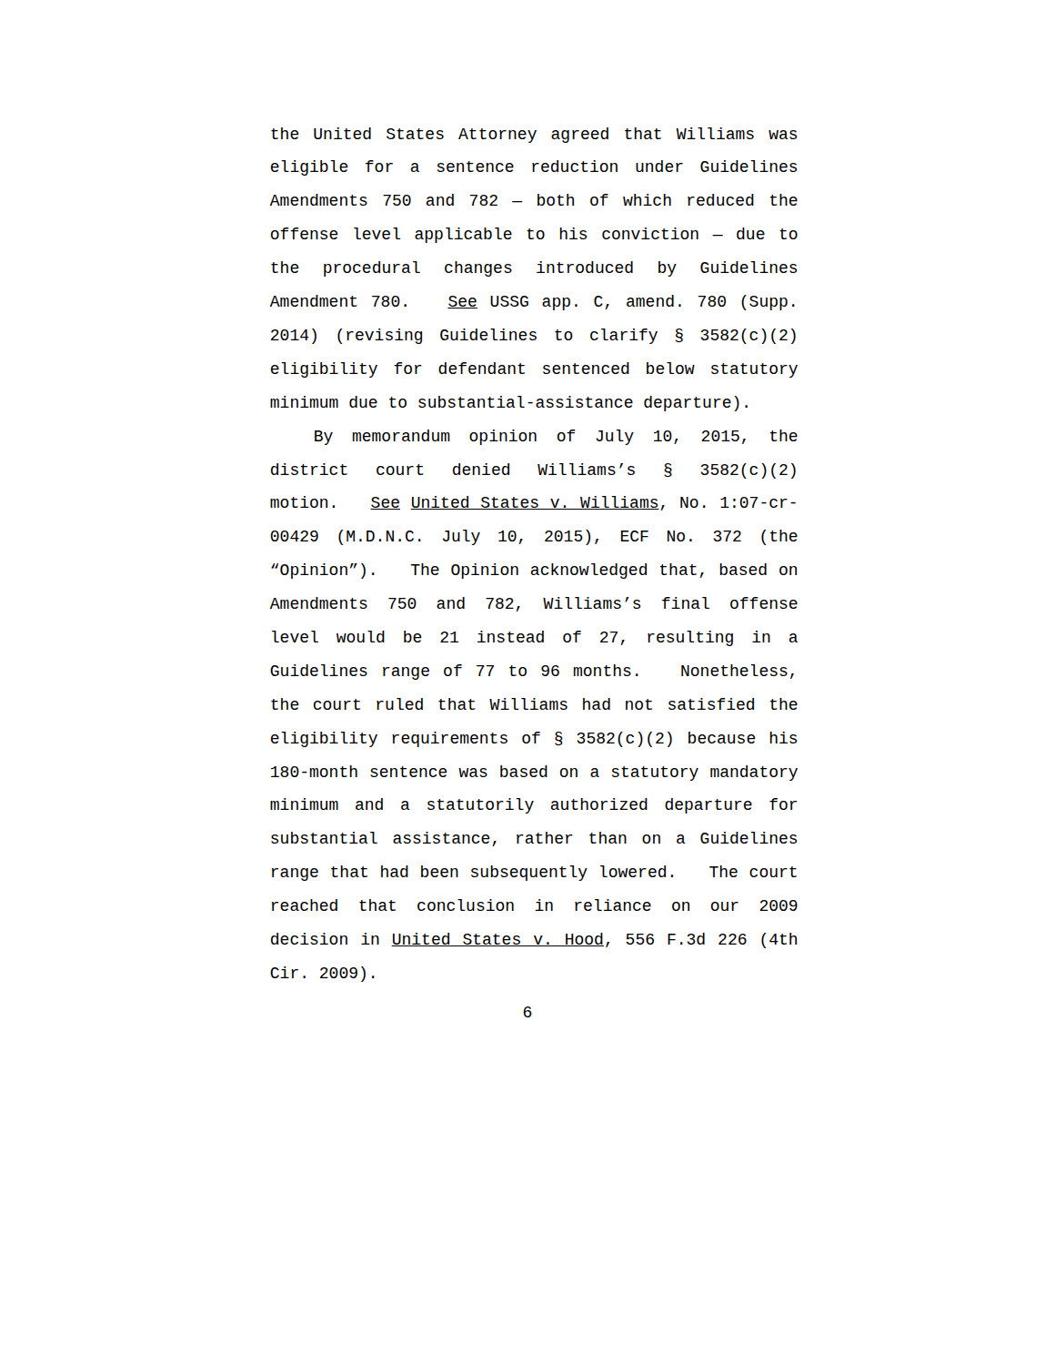the United States Attorney agreed that Williams was eligible for a sentence reduction under Guidelines Amendments 750 and 782 — both of which reduced the offense level applicable to his conviction — due to the procedural changes introduced by Guidelines Amendment 780. See USSG app. C, amend. 780 (Supp. 2014) (revising Guidelines to clarify § 3582(c)(2) eligibility for defendant sentenced below statutory minimum due to substantial-assistance departure).
By memorandum opinion of July 10, 2015, the district court denied Williams’s § 3582(c)(2) motion. See United States v. Williams, No. 1:07-cr-00429 (M.D.N.C. July 10, 2015), ECF No. 372 (the “Opinion”). The Opinion acknowledged that, based on Amendments 750 and 782, Williams’s final offense level would be 21 instead of 27, resulting in a Guidelines range of 77 to 96 months. Nonetheless, the court ruled that Williams had not satisfied the eligibility requirements of § 3582(c)(2) because his 180-month sentence was based on a statutory mandatory minimum and a statutorily authorized departure for substantial assistance, rather than on a Guidelines range that had been subsequently lowered. The court reached that conclusion in reliance on our 2009 decision in United States v. Hood, 556 F.3d 226 (4th Cir. 2009).
6